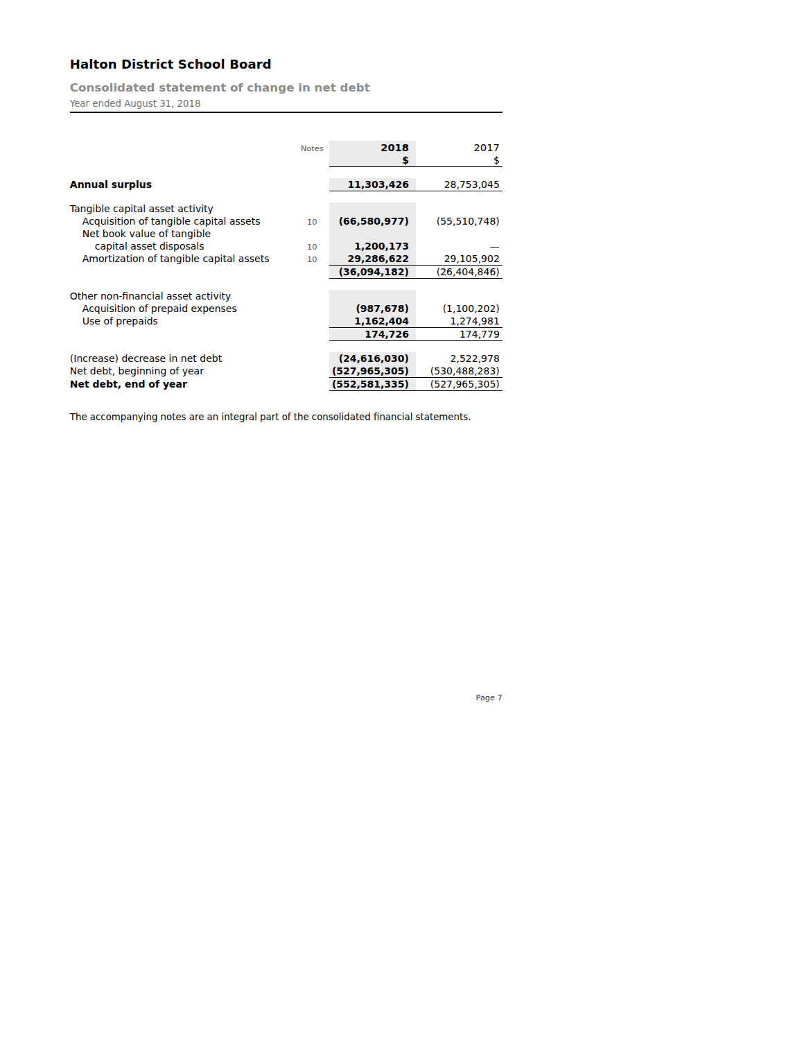Halton District School Board
Consolidated statement of change in net debt
Year ended August 31, 2018
| | Notes | 2018 | 2017 |
| | | $ | $ |
| Annual surplus | | 11,303,426 | 28,753,045 |
| Tangible capital asset activity | | | |
| Acquisition of tangible capital assets | 10 | (66,580,977) | (55,510,748) |
| Net book value of tangible | | | |
| capital asset disposals | 10 | 1,200,173 | — |
| Amortization of tangible capital assets | 10 | 29,286,622 | 29,105,902 |
| | | (36,094,182) | (26,404,846) |
| Other non-financial asset activity | | | |
| Acquisition of prepaid expenses | | (987,678) | (1,100,202) |
| Use of prepaids | | 1,162,404 | 1,274,981 |
| | | 174,726 | 174,779 |
| (Increase) decrease in net debt | | (24,616,030) | 2,522,978 |
| Net debt, beginning of year | | (527,965,305) | (530,488,283) |
| Net debt, end of year | | (552,581,335) | (527,965,305) |
The accompanying notes are an integral part of the consolidated financial statements.
Page 7